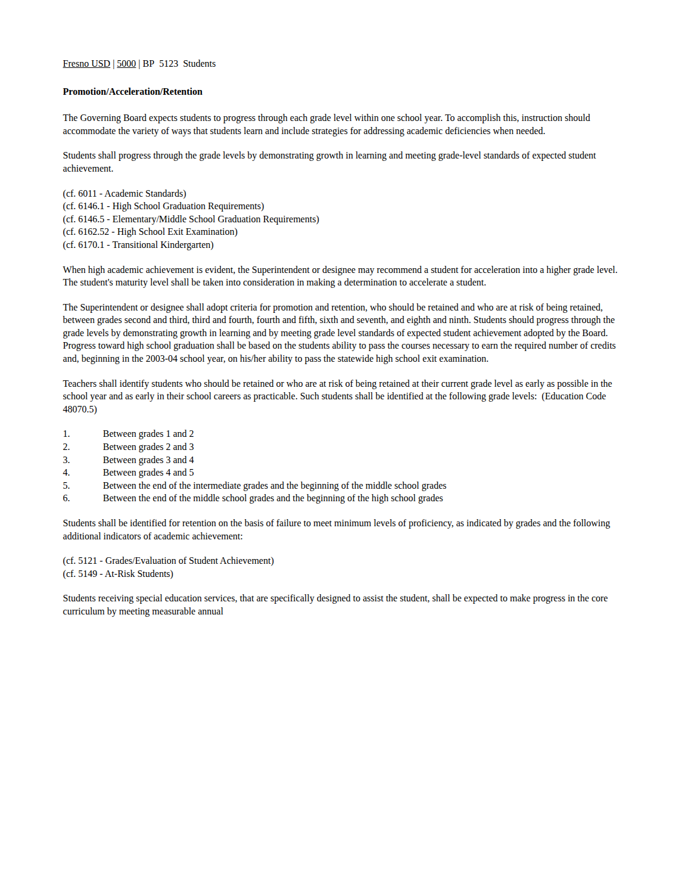Fresno USD | 5000 | BP 5123 Students
Promotion/Acceleration/Retention
The Governing Board expects students to progress through each grade level within one school year. To accomplish this, instruction should accommodate the variety of ways that students learn and include strategies for addressing academic deficiencies when needed.
Students shall progress through the grade levels by demonstrating growth in learning and meeting grade-level standards of expected student achievement.
(cf. 6011 - Academic Standards)
(cf. 6146.1 - High School Graduation Requirements)
(cf. 6146.5 - Elementary/Middle School Graduation Requirements)
(cf. 6162.52 - High School Exit Examination)
(cf. 6170.1 - Transitional Kindergarten)
When high academic achievement is evident, the Superintendent or designee may recommend a student for acceleration into a higher grade level. The student's maturity level shall be taken into consideration in making a determination to accelerate a student.
The Superintendent or designee shall adopt criteria for promotion and retention, who should be retained and who are at risk of being retained, between grades second and third, third and fourth, fourth and fifth, sixth and seventh, and eighth and ninth. Students should progress through the grade levels by demonstrating growth in learning and by meeting grade level standards of expected student achievement adopted by the Board. Progress toward high school graduation shall be based on the students ability to pass the courses necessary to earn the required number of credits and, beginning in the 2003-04 school year, on his/her ability to pass the statewide high school exit examination.
Teachers shall identify students who should be retained or who are at risk of being retained at their current grade level as early as possible in the school year and as early in their school careers as practicable. Such students shall be identified at the following grade levels: (Education Code 48070.5)
1. Between grades 1 and 2
2. Between grades 2 and 3
3. Between grades 3 and 4
4. Between grades 4 and 5
5. Between the end of the intermediate grades and the beginning of the middle school grades
6. Between the end of the middle school grades and the beginning of the high school grades
Students shall be identified for retention on the basis of failure to meet minimum levels of proficiency, as indicated by grades and the following additional indicators of academic achievement:
(cf. 5121 - Grades/Evaluation of Student Achievement)
(cf. 5149 - At-Risk Students)
Students receiving special education services, that are specifically designed to assist the student, shall be expected to make progress in the core curriculum by meeting measurable annual